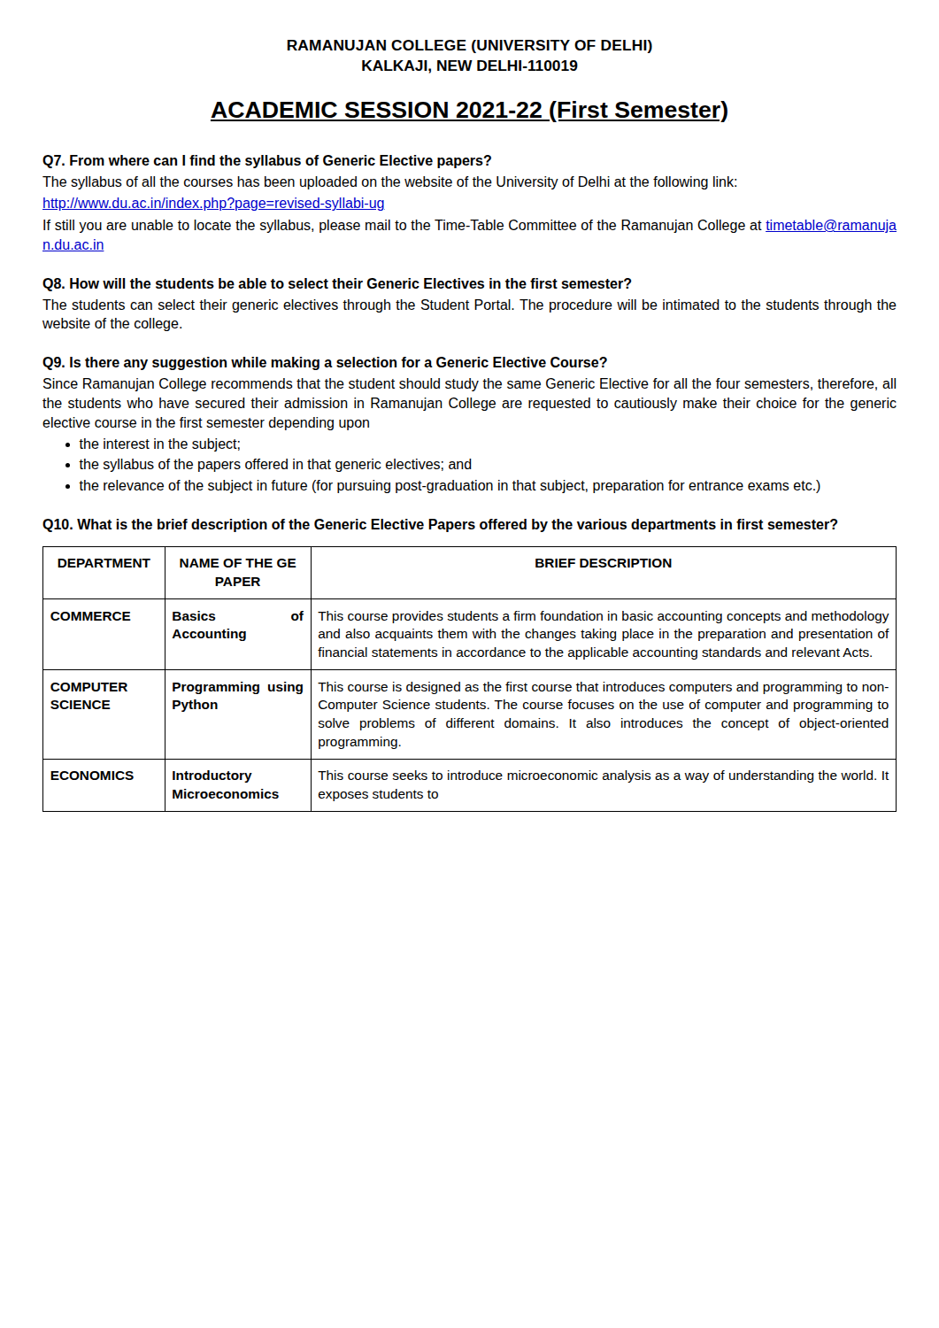RAMANUJAN COLLEGE (UNIVERSITY OF DELHI)
KALKAJI, NEW DELHI-110019
ACADEMIC SESSION 2021-22 (First Semester)
Q7. From where can I find the syllabus of Generic Elective papers?
The syllabus of all the courses has been uploaded on the website of the University of Delhi at the following link:
http://www.du.ac.in/index.php?page=revised-syllabi-ug
If still you are unable to locate the syllabus, please mail to the Time-Table Committee of the Ramanujan College at timetable@ramanujan.du.ac.in
Q8. How will the students be able to select their Generic Electives in the first semester?
The students can select their generic electives through the Student Portal. The procedure will be intimated to the students through the website of the college.
Q9. Is there any suggestion while making a selection for a Generic Elective Course?
Since Ramanujan College recommends that the student should study the same Generic Elective for all the four semesters, therefore, all the students who have secured their admission in Ramanujan College are requested to cautiously make their choice for the generic elective course in the first semester depending upon
the interest in the subject;
the syllabus of the papers offered in that generic electives; and
the relevance of the subject in future (for pursuing post-graduation in that subject, preparation for entrance exams etc.)
Q10. What is the brief description of the Generic Elective Papers offered by the various departments in first semester?
| DEPARTMENT | NAME OF THE GE PAPER | BRIEF DESCRIPTION |
| --- | --- | --- |
| COMMERCE | Basics of Accounting | This course provides students a firm foundation in basic accounting concepts and methodology and also acquaints them with the changes taking place in the preparation and presentation of financial statements in accordance to the applicable accounting standards and relevant Acts. |
| COMPUTER SCIENCE | Programming using Python | This course is designed as the first course that introduces computers and programming to non-Computer Science students. The course focuses on the use of computer and programming to solve problems of different domains. It also introduces the concept of object-oriented programming. |
| ECONOMICS | Introductory Microeconomics | This course seeks to introduce microeconomic analysis as a way of understanding the world. It exposes students to |